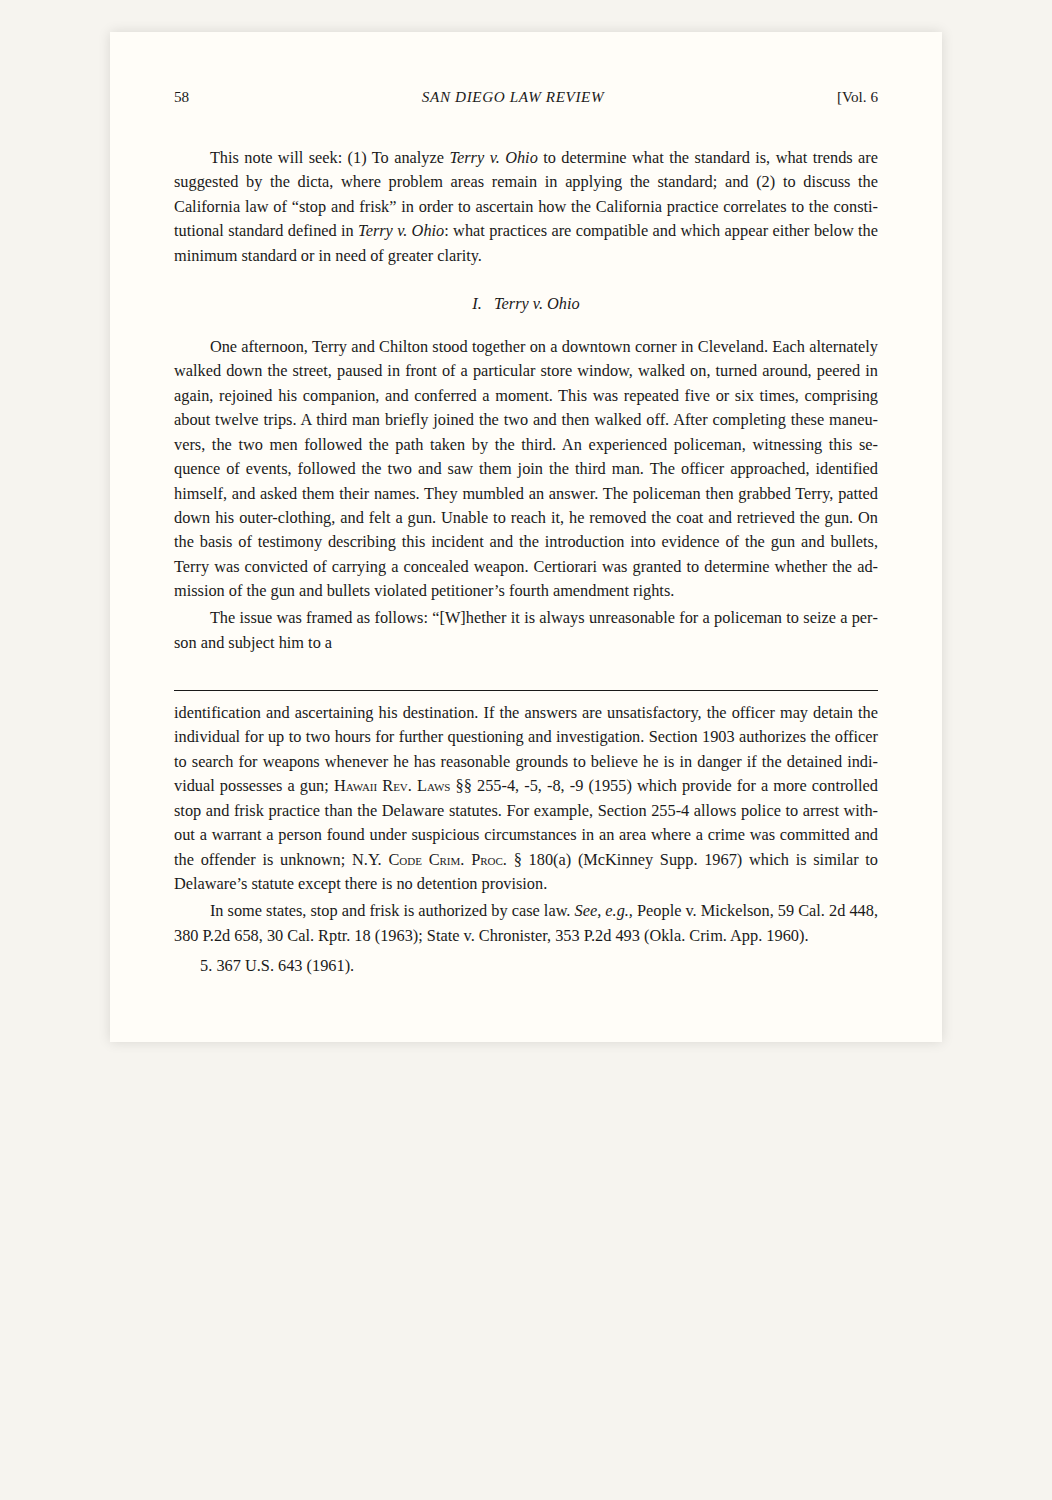58 San Diego Law Review [Vol. 6
This note will seek: (1) To analyze Terry v. Ohio to determine what the standard is, what trends are suggested by the dicta, where problem areas remain in applying the standard; and (2) to discuss the California law of “stop and frisk” in order to ascertain how the California practice correlates to the constitutional standard defined in Terry v. Ohio: what practices are compatible and which appear either below the minimum standard or in need of greater clarity.
I. Terry v. Ohio
One afternoon, Terry and Chilton stood together on a downtown corner in Cleveland. Each alternately walked down the street, paused in front of a particular store window, walked on, turned around, peered in again, rejoined his companion, and conferred a moment. This was repeated five or six times, comprising about twelve trips. A third man briefly joined the two and then walked off. After completing these maneuvers, the two men followed the path taken by the third. An experienced policeman, witnessing this sequence of events, followed the two and saw them join the third man. The officer approached, identified himself, and asked them their names. They mumbled an answer. The policeman then grabbed Terry, patted down his outer-clothing, and felt a gun. Unable to reach it, he removed the coat and retrieved the gun. On the basis of testimony describing this incident and the introduction into evidence of the gun and bullets, Terry was convicted of carrying a concealed weapon. Certiorari was granted to determine whether the admission of the gun and bullets violated petitioner’s fourth amendment rights.
The issue was framed as follows: “[W]hether it is always unreasonable for a policeman to seize a person and subject him to a
identification and ascertaining his destination. If the answers are unsatisfactory, the officer may detain the individual for up to two hours for further questioning and investigation. Section 1903 authorizes the officer to search for weapons whenever he has reasonable grounds to believe he is in danger if the detained individual possesses a gun; Hawaii Rev. Laws §§ 255-4, -5, -8, -9 (1955) which provide for a more controlled stop and frisk practice than the Delaware statutes. For example, Section 255-4 allows police to arrest without a warrant a person found under suspicious circumstances in an area where a crime was committed and the offender is unknown; N.Y. Code Crim. Proc. § 180(a) (McKinney Supp. 1967) which is similar to Delaware’s statute except there is no detention provision.
In some states, stop and frisk is authorized by case law. See, e.g., People v. Mickelson, 59 Cal. 2d 448, 380 P.2d 658, 30 Cal. Rptr. 18 (1963); State v. Chronister, 353 P.2d 493 (Okla. Crim. App. 1960).
5. 367 U.S. 643 (1961).